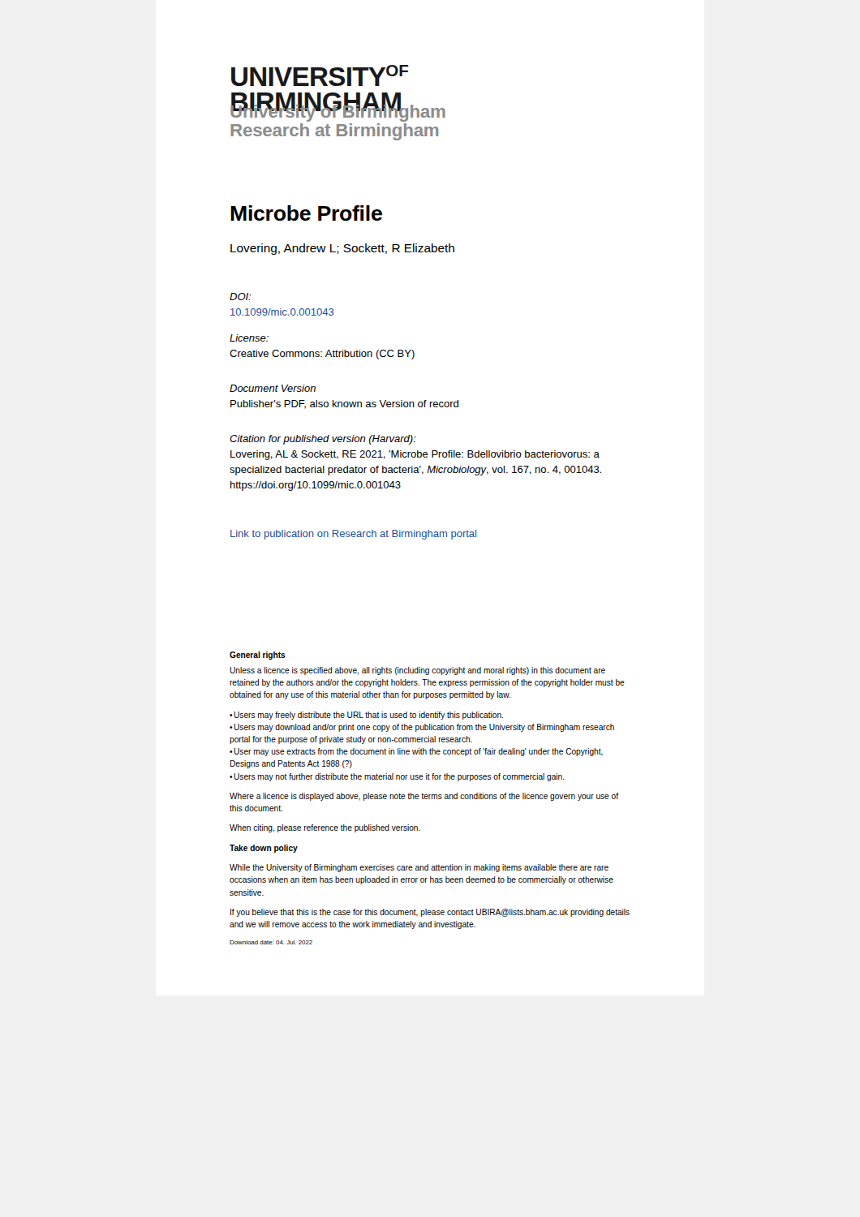UNIVERSITYOF
BIRMINGHAM
University of Birmingham
Research at Birmingham
Microbe Profile
Lovering, Andrew L; Sockett, R Elizabeth
DOI:
10.1099/mic.0.001043
License:
Creative Commons: Attribution (CC BY)
Document Version
Publisher's PDF, also known as Version of record
Citation for published version (Harvard):
Lovering, AL & Sockett, RE 2021, 'Microbe Profile: Bdellovibrio bacteriovorus: a specialized bacterial predator of bacteria', Microbiology, vol. 167, no. 4, 001043. https://doi.org/10.1099/mic.0.001043
Link to publication on Research at Birmingham portal
General rights
Unless a licence is specified above, all rights (including copyright and moral rights) in this document are retained by the authors and/or the copyright holders. The express permission of the copyright holder must be obtained for any use of this material other than for purposes permitted by law.
Users may freely distribute the URL that is used to identify this publication.
Users may download and/or print one copy of the publication from the University of Birmingham research portal for the purpose of private study or non-commercial research.
User may use extracts from the document in line with the concept of 'fair dealing' under the Copyright, Designs and Patents Act 1988 (?)
Users may not further distribute the material nor use it for the purposes of commercial gain.
Where a licence is displayed above, please note the terms and conditions of the licence govern your use of this document.
When citing, please reference the published version.
Take down policy
While the University of Birmingham exercises care and attention in making items available there are rare occasions when an item has been uploaded in error or has been deemed to be commercially or otherwise sensitive.
If you believe that this is the case for this document, please contact UBIRA@lists.bham.ac.uk providing details and we will remove access to the work immediately and investigate.
Download date: 04. Jul. 2022